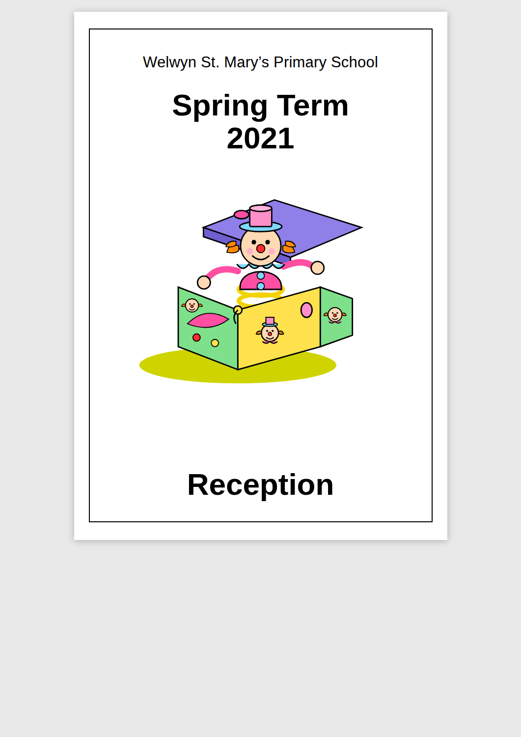Welwyn St. Mary’s Primary School
Spring Term
2021
Reception